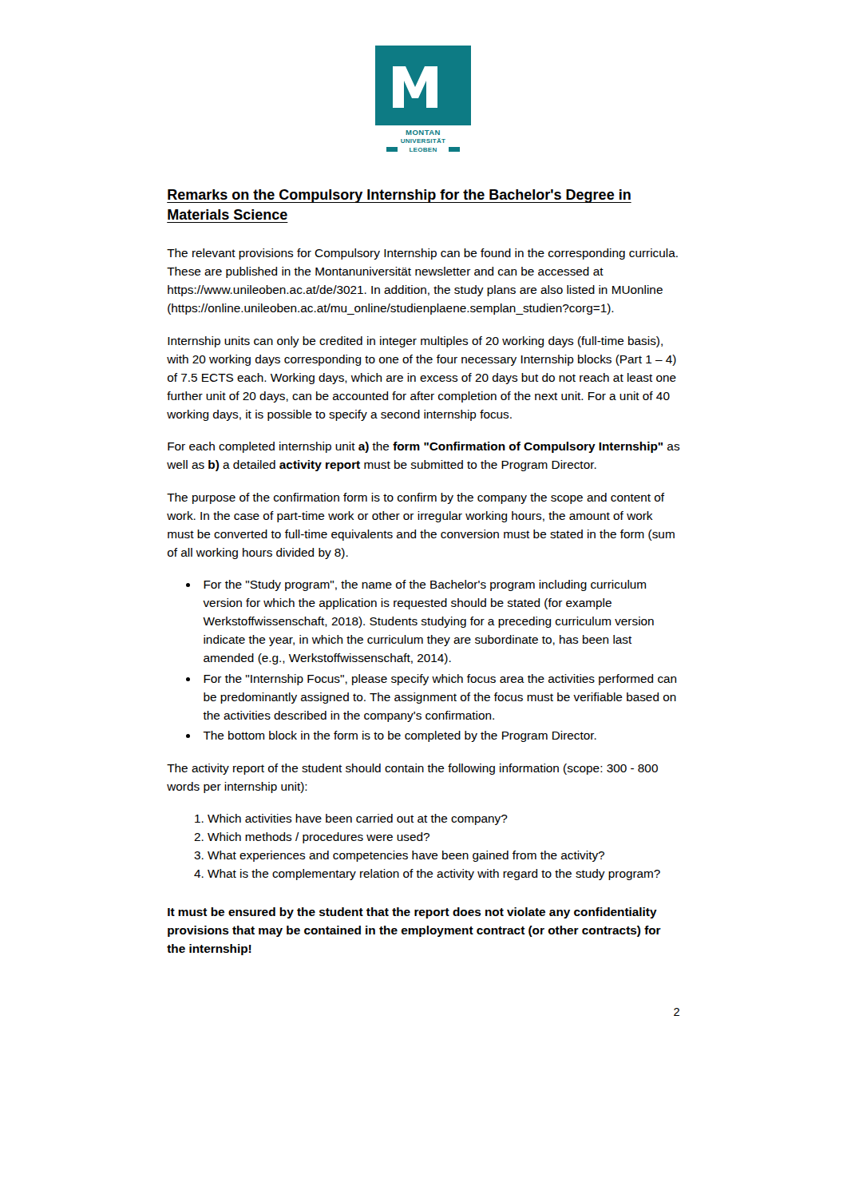MONTAN UNIVERSITÄT LEOBEN
Remarks on the Compulsory Internship for the Bachelor's Degree in Materials Science
The relevant provisions for Compulsory Internship can be found in the corresponding curricula. These are published in the Montanuniversität newsletter and can be accessed at https://www.unileoben.ac.at/de/3021. In addition, the study plans are also listed in MUonline (https://online.unileoben.ac.at/mu_online/studienplaene.semplan_studien?corg=1).
Internship units can only be credited in integer multiples of 20 working days (full-time basis), with 20 working days corresponding to one of the four necessary Internship blocks (Part 1 – 4) of 7.5 ECTS each. Working days, which are in excess of 20 days but do not reach at least one further unit of 20 days, can be accounted for after completion of the next unit. For a unit of 40 working days, it is possible to specify a second internship focus.
For each completed internship unit a) the form "Confirmation of Compulsory Internship" as well as b) a detailed activity report must be submitted to the Program Director.
The purpose of the confirmation form is to confirm by the company the scope and content of work. In the case of part-time work or other or irregular working hours, the amount of work must be converted to full-time equivalents and the conversion must be stated in the form (sum of all working hours divided by 8).
For the "Study program", the name of the Bachelor's program including curriculum version for which the application is requested should be stated (for example Werkstoffwissenschaft, 2018). Students studying for a preceding curriculum version indicate the year, in which the curriculum they are subordinate to, has been last amended (e.g., Werkstoffwissenschaft, 2014).
For the "Internship Focus", please specify which focus area the activities performed can be predominantly assigned to. The assignment of the focus must be verifiable based on the activities described in the company's confirmation.
The bottom block in the form is to be completed by the Program Director.
The activity report of the student should contain the following information (scope: 300 - 800 words per internship unit):
1. Which activities have been carried out at the company?
2. Which methods / procedures were used?
3. What experiences and competencies have been gained from the activity?
4. What is the complementary relation of the activity with regard to the study program?
It must be ensured by the student that the report does not violate any confidentiality provisions that may be contained in the employment contract (or other contracts) for the internship!
2